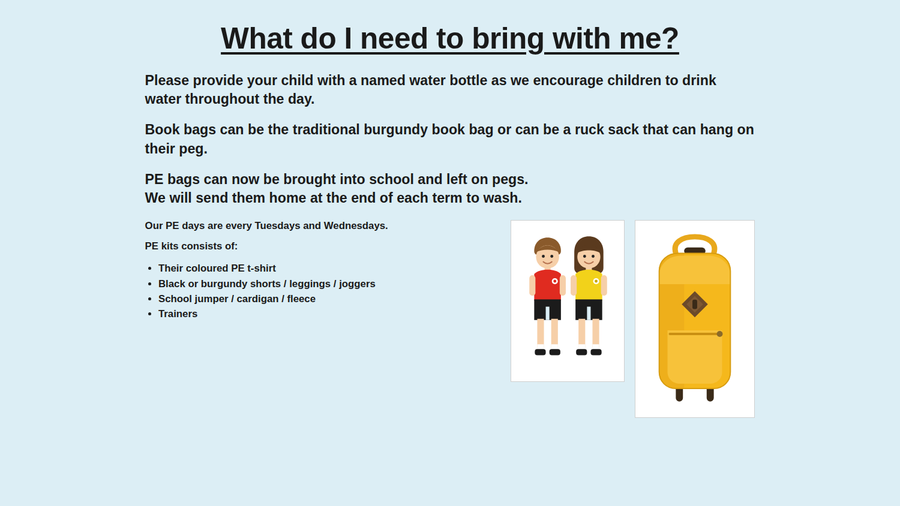What do I need to bring with me?
Please provide your child with a named water bottle as we encourage children to drink water throughout the day.
Book bags can be the traditional burgundy book bag or can be a ruck sack that can hang on their peg.
PE bags can now be brought into school and left on pegs.
We will send them home at the end of each term to wash.
Our PE days are every Tuesdays and Wednesdays.
PE kits consists of:
Their coloured PE t-shirt
Black or burgundy shorts / leggings / joggers
School jumper / cardigan / fleece
Trainers